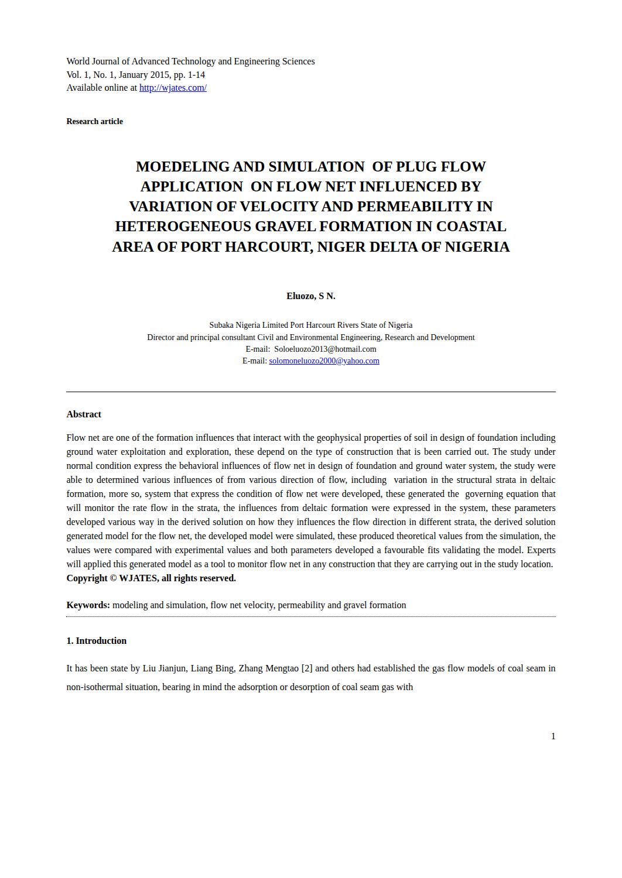World Journal of Advanced Technology and Engineering Sciences
Vol. 1, No. 1, January 2015, pp. 1-14
Available online at http://wjates.com/
Research article
MOEDELING AND SIMULATION OF PLUG FLOW APPLICATION ON FLOW NET INFLUENCED BY VARIATION OF VELOCITY AND PERMEABILITY IN HETEROGENEOUS GRAVEL FORMATION IN COASTAL AREA OF PORT HARCOURT, NIGER DELTA OF NIGERIA
Eluozo, S N.
Subaka Nigeria Limited Port Harcourt Rivers State of Nigeria
Director and principal consultant Civil and Environmental Engineering, Research and Development
E-mail: Soloeluozo2013@hotmail.com
E-mail: solomoneluozo2000@yahoo.com
Abstract
Flow net are one of the formation influences that interact with the geophysical properties of soil in design of foundation including ground water exploitation and exploration, these depend on the type of construction that is been carried out. The study under normal condition express the behavioral influences of flow net in design of foundation and ground water system, the study were able to determined various influences of from various direction of flow, including variation in the structural strata in deltaic formation, more so, system that express the condition of flow net were developed, these generated the governing equation that will monitor the rate flow in the strata, the influences from deltaic formation were expressed in the system, these parameters developed various way in the derived solution on how they influences the flow direction in different strata, the derived solution generated model for the flow net, the developed model were simulated, these produced theoretical values from the simulation, the values were compared with experimental values and both parameters developed a favourable fits validating the model. Experts will applied this generated model as a tool to monitor flow net in any construction that they are carrying out in the study location. Copyright © WJATES, all rights reserved.
Keywords: modeling and simulation, flow net velocity, permeability and gravel formation
1. Introduction
It has been state by Liu Jianjun, Liang Bing, Zhang Mengtao [2] and others had established the gas flow models of coal seam in non-isothermal situation, bearing in mind the adsorption or desorption of coal seam gas with
1